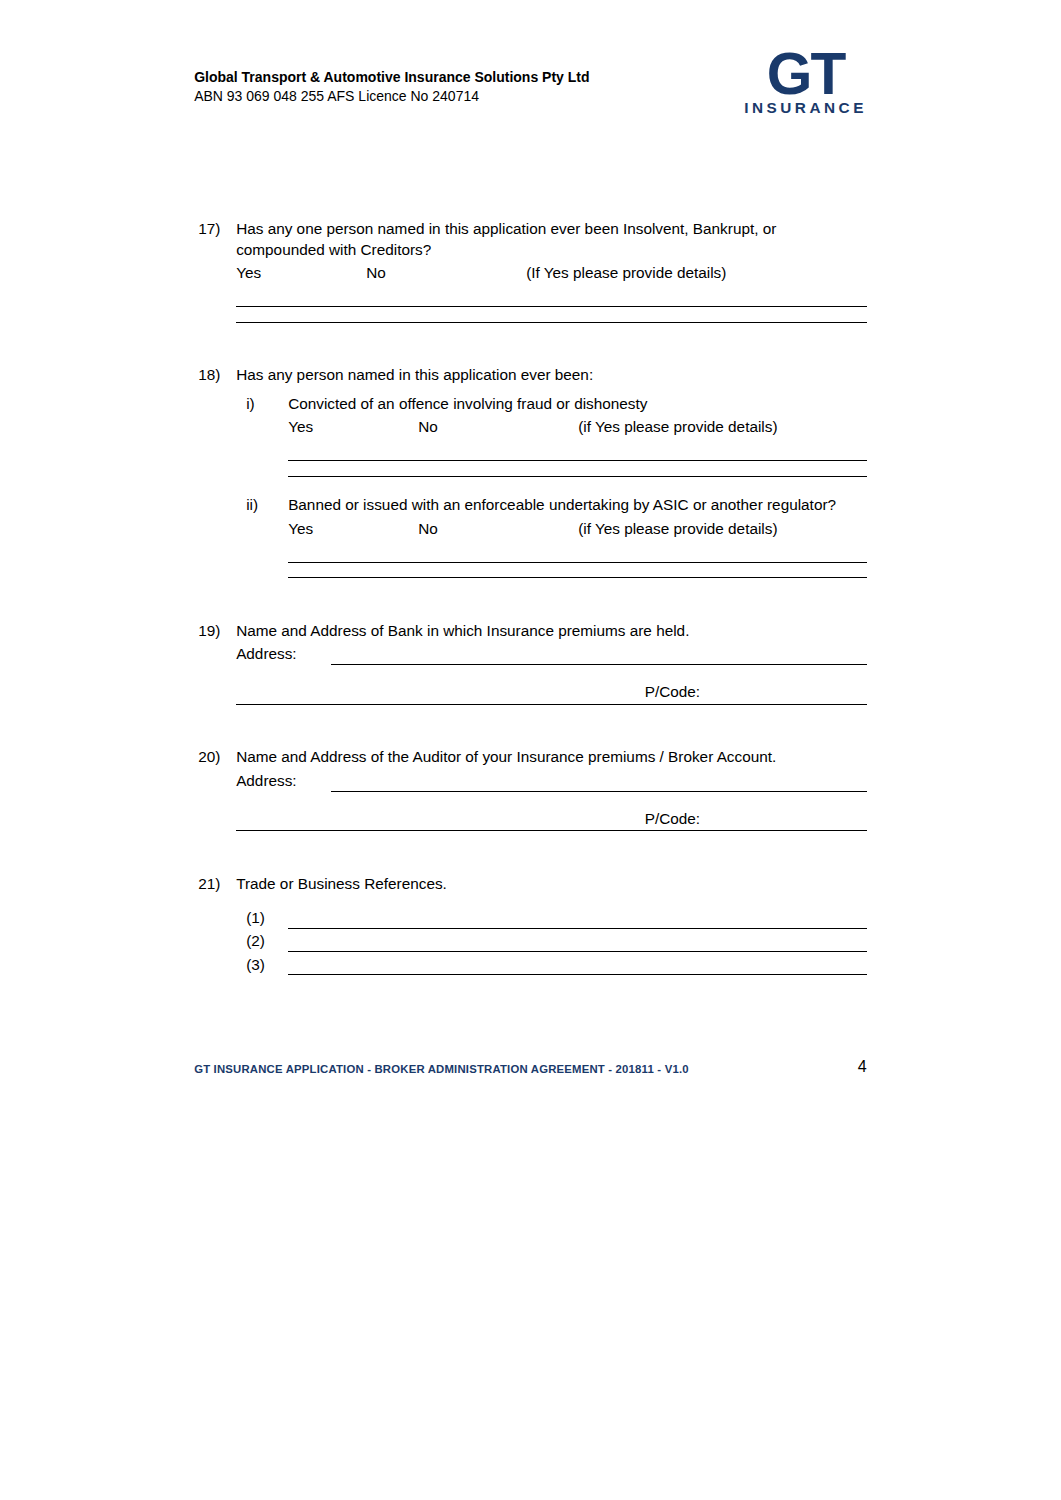GT INSURANCE
Global Transport & Automotive Insurance Solutions Pty Ltd
ABN 93 069 048 255 AFS Licence No 240714
17)
Has any one person named in this application ever been Insolvent, Bankrupt, or compounded with Creditors?
Yes
No
(If Yes please provide details)
18)
Has any person named in this application ever been:
i)
Convicted of an offence involving fraud or dishonesty
Yes
No
(if Yes please provide details)
ii)
Banned or issued with an enforceable undertaking by ASIC or another regulator?
Yes
No
(if Yes please provide details)
19)
Name and Address of Bank in which Insurance premiums are held.
Address:
P/Code:
20)
Name and Address of the Auditor of your Insurance premiums / Broker Account.
Address:
P/Code:
21)
Trade or Business References.
(1)
(2)
(3)
GT INSURANCE APPLICATION - BROKER ADMINISTRATION AGREEMENT - 201811 - V1.0
4